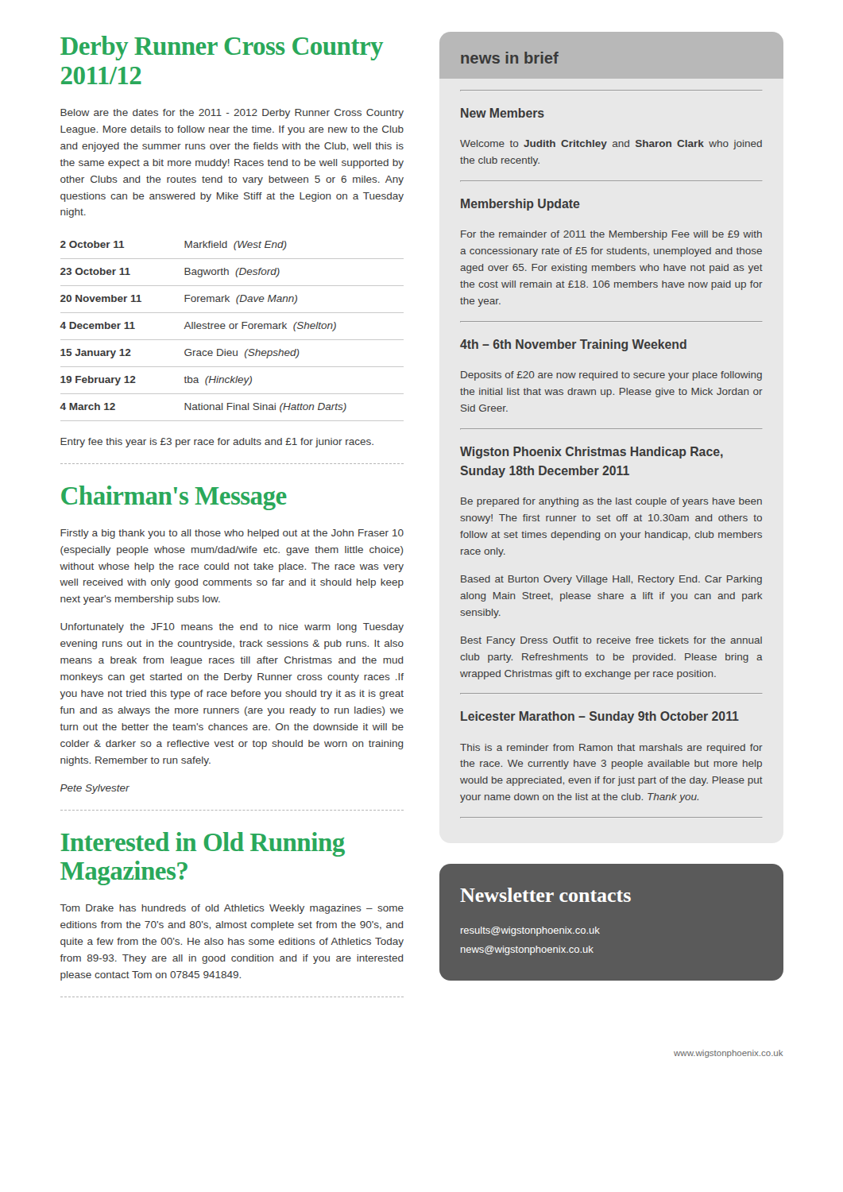Derby Runner Cross Country 2011/12
Below are the dates for the 2011 - 2012 Derby Runner Cross Country League. More details to follow near the time. If you are new to the Club and enjoyed the summer runs over the fields with the Club, well this is the same expect a bit more muddy! Races tend to be well supported by other Clubs and the routes tend to vary between 5 or 6 miles. Any questions can be answered by Mike Stiff at the Legion on a Tuesday night.
| 2 October 11 | Markfield (West End) |
| 23 October 11 | Bagworth (Desford) |
| 20 November 11 | Foremark (Dave Mann) |
| 4 December 11 | Allestree or Foremark (Shelton) |
| 15 January 12 | Grace Dieu (Shepshed) |
| 19 February 12 | tba (Hinckley) |
| 4 March 12 | National Final Sinai (Hatton Darts) |
Entry fee this year is £3 per race for adults and £1 for junior races.
Chairman's Message
Firstly a big thank you to all those who helped out at the John Fraser 10 (especially people whose mum/dad/wife etc. gave them little choice) without whose help the race could not take place. The race was very well received with only good comments so far and it should help keep next year's membership subs low.
Unfortunately the JF10 means the end to nice warm long Tuesday evening runs out in the countryside, track sessions & pub runs. It also means a break from league races till after Christmas and the mud monkeys can get started on the Derby Runner cross county races .If you have not tried this type of race before you should try it as it is great fun and as always the more runners (are you ready to run ladies) we turn out the better the team's chances are. On the downside it will be colder & darker so a reflective vest or top should be worn on training nights. Remember to run safely.
Pete Sylvester
Interested in Old Running Magazines?
Tom Drake has hundreds of old Athletics Weekly magazines – some editions from the 70's and 80's, almost complete set from the 90's, and quite a few from the 00's. He also has some editions of Athletics Today from 89-93. They are all in good condition and if you are interested please contact Tom on 07845 941849.
news in brief
New Members
Welcome to Judith Critchley and Sharon Clark who joined the club recently.
Membership Update
For the remainder of 2011 the Membership Fee will be £9 with a concessionary rate of £5 for students, unemployed and those aged over 65. For existing members who have not paid as yet the cost will remain at £18. 106 members have now paid up for the year.
4th – 6th November Training Weekend
Deposits of £20 are now required to secure your place following the initial list that was drawn up. Please give to Mick Jordan or Sid Greer.
Wigston Phoenix Christmas Handicap Race, Sunday 18th December 2011
Be prepared for anything as the last couple of years have been snowy! The first runner to set off at 10.30am and others to follow at set times depending on your handicap, club members race only.
Based at Burton Overy Village Hall, Rectory End. Car Parking along Main Street, please share a lift if you can and park sensibly.
Best Fancy Dress Outfit to receive free tickets for the annual club party. Refreshments to be provided. Please bring a wrapped Christmas gift to exchange per race position.
Leicester Marathon – Sunday 9th October 2011
This is a reminder from Ramon that marshals are required for the race. We currently have 3 people available but more help would be appreciated, even if for just part of the day. Please put your name down on the list at the club. Thank you.
Newsletter contacts
results@wigstonphoenix.co.uk
news@wigstonphoenix.co.uk
www.wigstonphoenix.co.uk